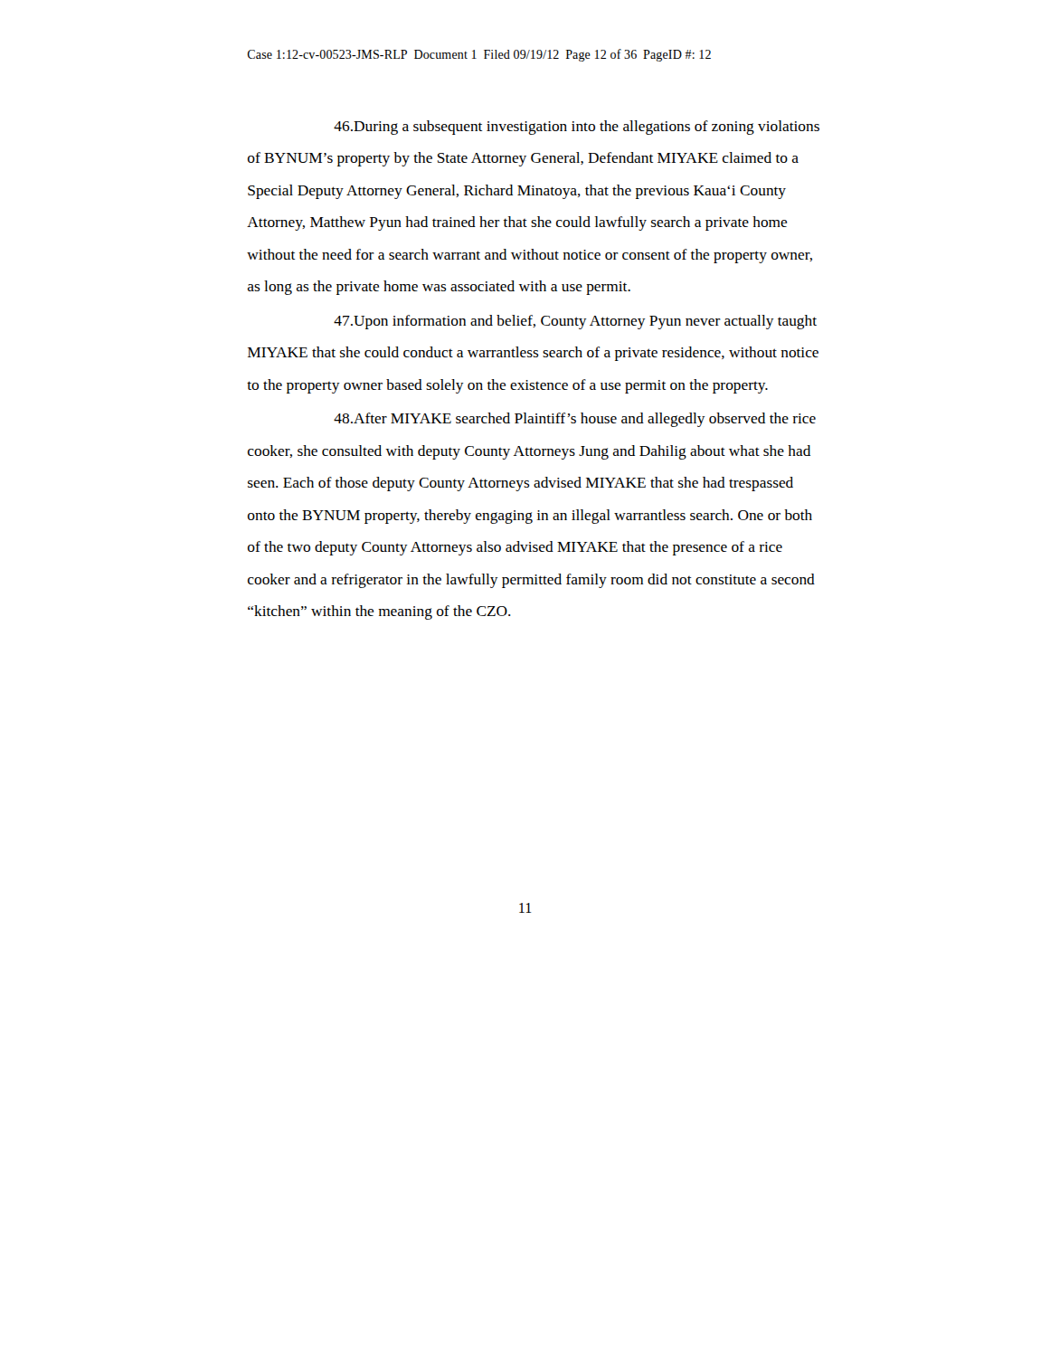Case 1:12-cv-00523-JMS-RLP Document 1 Filed 09/19/12 Page 12 of 36 PageID #: 12
46. During a subsequent investigation into the allegations of zoning violations of BYNUM’s property by the State Attorney General, Defendant MIYAKE claimed to a Special Deputy Attorney General, Richard Minatoya, that the previous Kaua‘i County Attorney, Matthew Pyun had trained her that she could lawfully search a private home without the need for a search warrant and without notice or consent of the property owner, as long as the private home was associated with a use permit.
47. Upon information and belief, County Attorney Pyun never actually taught MIYAKE that she could conduct a warrantless search of a private residence, without notice to the property owner based solely on the existence of a use permit on the property.
48. After MIYAKE searched Plaintiff’s house and allegedly observed the rice cooker, she consulted with deputy County Attorneys Jung and Dahilig about what she had seen. Each of those deputy County Attorneys advised MIYAKE that she had trespassed onto the BYNUM property, thereby engaging in an illegal warrantless search. One or both of the two deputy County Attorneys also advised MIYAKE that the presence of a rice cooker and a refrigerator in the lawfully permitted family room did not constitute a second “kitchen” within the meaning of the CZO.
11